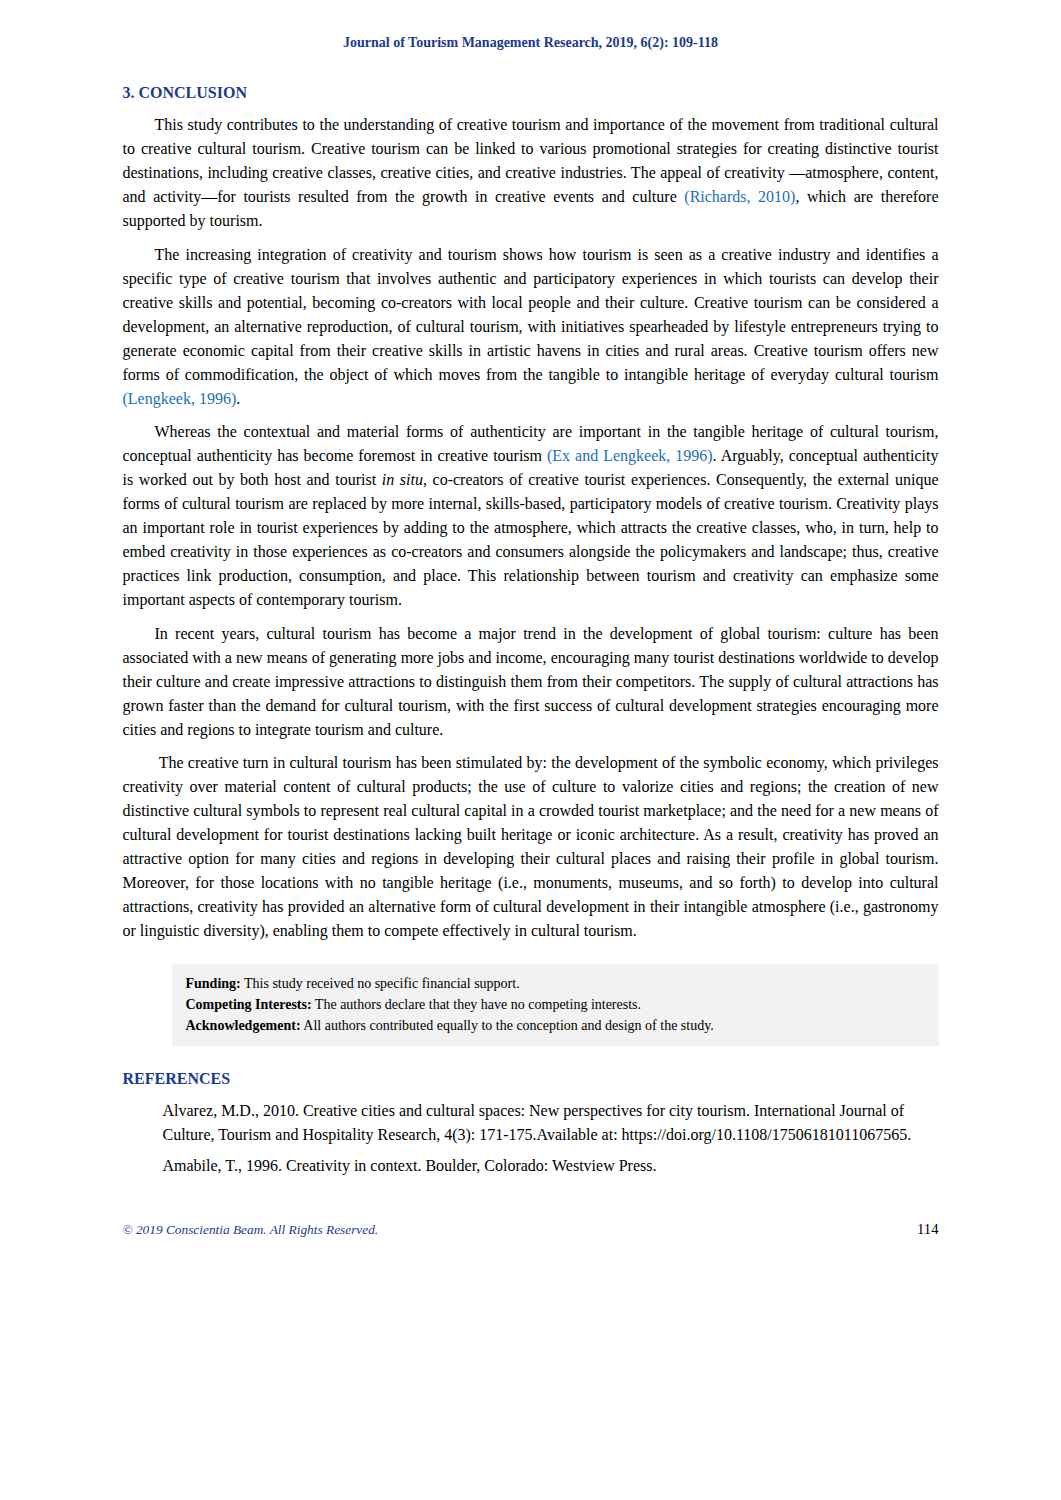Journal of Tourism Management Research, 2019, 6(2): 109-118
3. CONCLUSION
This study contributes to the understanding of creative tourism and importance of the movement from traditional cultural to creative cultural tourism. Creative tourism can be linked to various promotional strategies for creating distinctive tourist destinations, including creative classes, creative cities, and creative industries. The appeal of creativity —atmosphere, content, and activity—for tourists resulted from the growth in creative events and culture (Richards, 2010), which are therefore supported by tourism.
The increasing integration of creativity and tourism shows how tourism is seen as a creative industry and identifies a specific type of creative tourism that involves authentic and participatory experiences in which tourists can develop their creative skills and potential, becoming co-creators with local people and their culture. Creative tourism can be considered a development, an alternative reproduction, of cultural tourism, with initiatives spearheaded by lifestyle entrepreneurs trying to generate economic capital from their creative skills in artistic havens in cities and rural areas. Creative tourism offers new forms of commodification, the object of which moves from the tangible to intangible heritage of everyday cultural tourism (Lengkeek, 1996).
Whereas the contextual and material forms of authenticity are important in the tangible heritage of cultural tourism, conceptual authenticity has become foremost in creative tourism (Ex and Lengkeek, 1996). Arguably, conceptual authenticity is worked out by both host and tourist in situ, co-creators of creative tourist experiences. Consequently, the external unique forms of cultural tourism are replaced by more internal, skills-based, participatory models of creative tourism. Creativity plays an important role in tourist experiences by adding to the atmosphere, which attracts the creative classes, who, in turn, help to embed creativity in those experiences as co-creators and consumers alongside the policymakers and landscape; thus, creative practices link production, consumption, and place. This relationship between tourism and creativity can emphasize some important aspects of contemporary tourism.
In recent years, cultural tourism has become a major trend in the development of global tourism: culture has been associated with a new means of generating more jobs and income, encouraging many tourist destinations worldwide to develop their culture and create impressive attractions to distinguish them from their competitors. The supply of cultural attractions has grown faster than the demand for cultural tourism, with the first success of cultural development strategies encouraging more cities and regions to integrate tourism and culture.
The creative turn in cultural tourism has been stimulated by: the development of the symbolic economy, which privileges creativity over material content of cultural products; the use of culture to valorize cities and regions; the creation of new distinctive cultural symbols to represent real cultural capital in a crowded tourist marketplace; and the need for a new means of cultural development for tourist destinations lacking built heritage or iconic architecture. As a result, creativity has proved an attractive option for many cities and regions in developing their cultural places and raising their profile in global tourism. Moreover, for those locations with no tangible heritage (i.e., monuments, museums, and so forth) to develop into cultural attractions, creativity has provided an alternative form of cultural development in their intangible atmosphere (i.e., gastronomy or linguistic diversity), enabling them to compete effectively in cultural tourism.
Funding: This study received no specific financial support.
Competing Interests: The authors declare that they have no competing interests.
Acknowledgement: All authors contributed equally to the conception and design of the study.
REFERENCES
Alvarez, M.D., 2010. Creative cities and cultural spaces: New perspectives for city tourism. International Journal of Culture, Tourism and Hospitality Research, 4(3): 171-175.Available at: https://doi.org/10.1108/17506181011067565.
Amabile, T., 1996. Creativity in context. Boulder, Colorado: Westview Press.
© 2019 Conscientia Beam. All Rights Reserved.
114